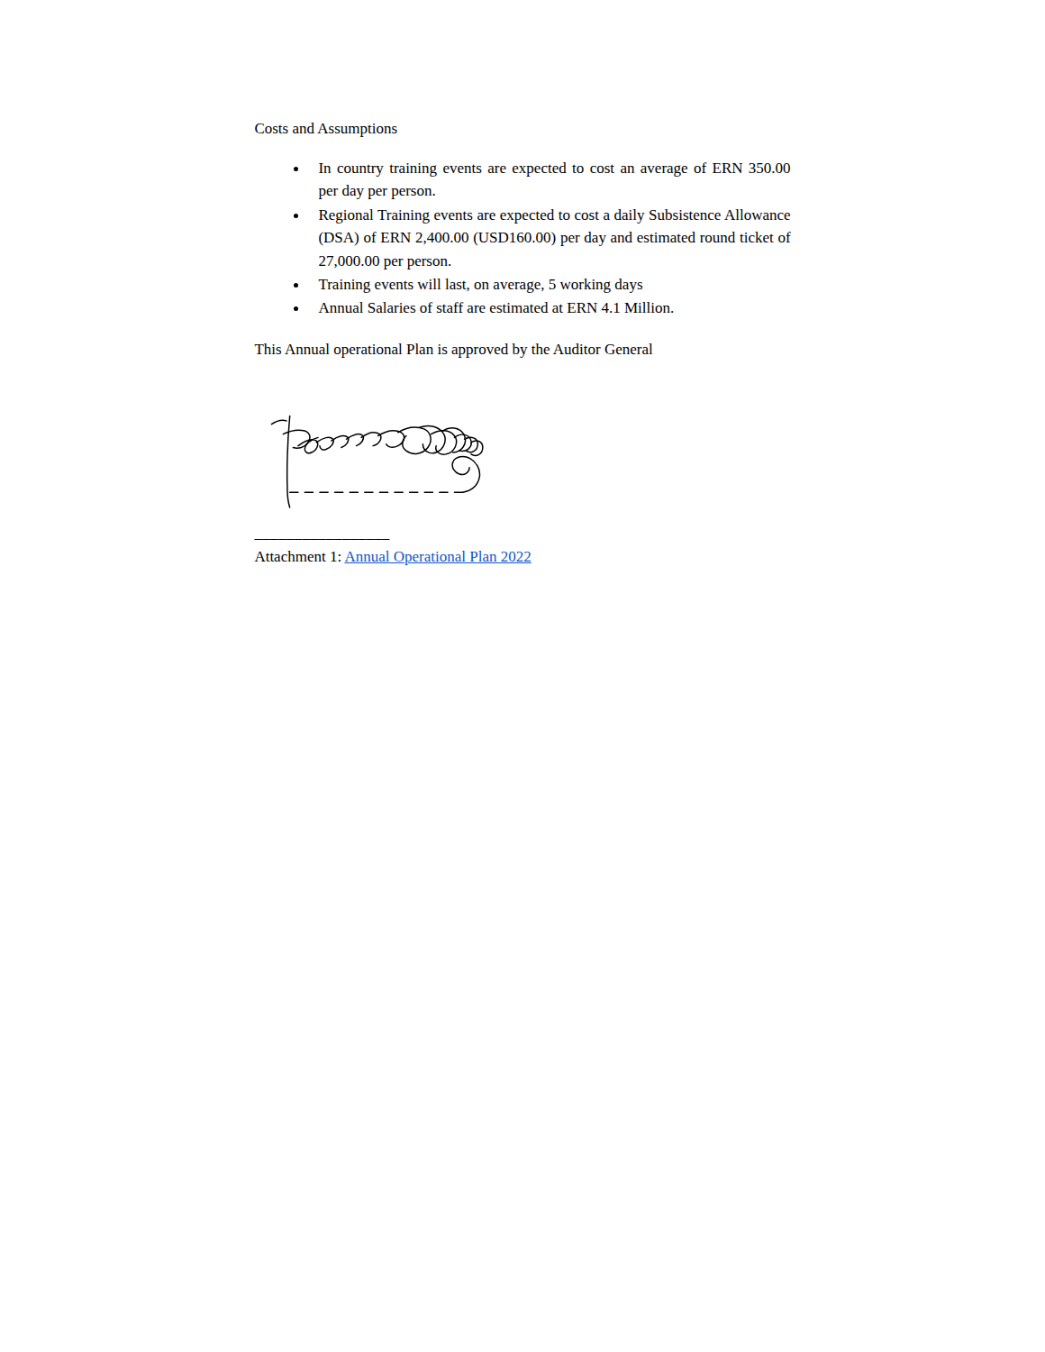Costs and Assumptions
In country training events are expected to cost an average of ERN 350.00 per day per person.
Regional Training events are expected to cost a daily Subsistence Allowance (DSA) of ERN 2,400.00 (USD160.00) per day and estimated round ticket of 27,000.00 per person.
Training events will last, on average, 5 working days
Annual Salaries of staff are estimated at ERN 4.1 Million.
This Annual operational Plan is approved by the Auditor General
_________________
Attachment 1: Annual Operational Plan 2022